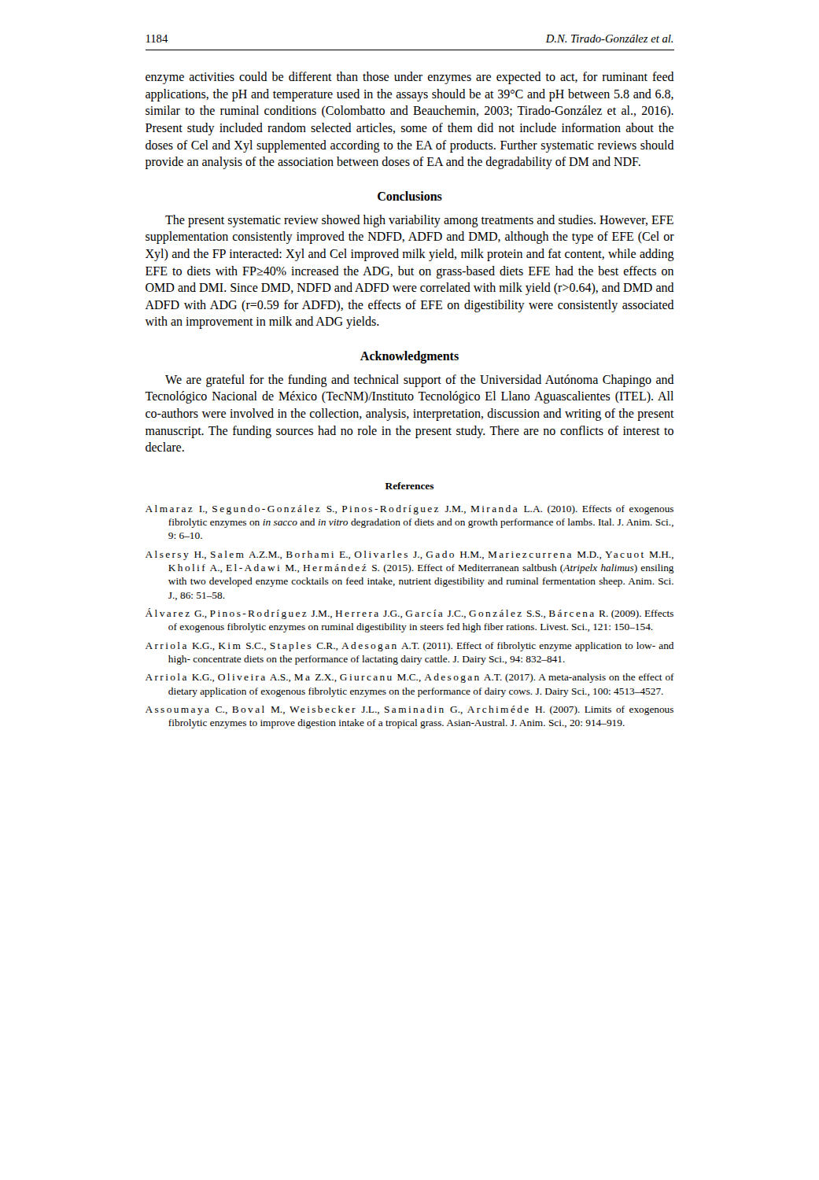1184 D.N. Tirado-González et al.
enzyme activities could be different than those under enzymes are expected to act, for ruminant feed applications, the pH and temperature used in the assays should be at 39°C and pH between 5.8 and 6.8, similar to the ruminal conditions (Colombatto and Beauchemin, 2003; Tirado-González et al., 2016). Present study included random selected articles, some of them did not include information about the doses of Cel and Xyl supplemented according to the EA of products. Further systematic reviews should provide an analysis of the association between doses of EA and the degradability of DM and NDF.
Conclusions
The present systematic review showed high variability among treatments and studies. However, EFE supplementation consistently improved the NDFD, ADFD and DMD, although the type of EFE (Cel or Xyl) and the FP interacted: Xyl and Cel improved milk yield, milk protein and fat content, while adding EFE to diets with FP≥40% increased the ADG, but on grass-based diets EFE had the best effects on OMD and DMI. Since DMD, NDFD and ADFD were correlated with milk yield (r>0.64), and DMD and ADFD with ADG (r=0.59 for ADFD), the effects of EFE on digestibility were consistently associated with an improvement in milk and ADG yields.
Acknowledgments
We are grateful for the funding and technical support of the Universidad Autónoma Chapingo and Tecnológico Nacional de México (TecNM)/Instituto Tecnológico El Llano Aguascalientes (ITEL). All co-authors were involved in the collection, analysis, interpretation, discussion and writing of the present manuscript. The funding sources had no role in the present study. There are no conflicts of interest to declare.
References
Almaraz I., Segundo-González S., Pinos-Rodríguez J.M., Miranda L.A. (2010). Effects of exogenous fibrolytic enzymes on in sacco and in vitro degradation of diets and on growth performance of lambs. Ital. J. Anim. Sci., 9: 6–10.
Alsersy H., Salem A.Z.M., Borhami E., Olivarles J., Gado H.M., Mariezcurrena M.D., Yacuot M.H., Kholif A., El-Adawi M., Hermándeź S. (2015). Effect of Mediterranean saltbush (Atripelx halimus) ensiling with two developed enzyme cocktails on feed intake, nutrient digestibility and ruminal fermentation sheep. Anim. Sci. J., 86: 51–58.
Álvarez G., Pinos-Rodríguez J.M., Herrera J.G., García J.C., González S.S., Bárcena R. (2009). Effects of exogenous fibrolytic enzymes on ruminal digestibility in steers fed high fiber rations. Livest. Sci., 121: 150–154.
Arriola K.G., Kim S.C., Staples C.R., Adesogan A.T. (2011). Effect of fibrolytic enzyme application to low- and high- concentrate diets on the performance of lactating dairy cattle. J. Dairy Sci., 94: 832–841.
Arriola K.G., Oliveira A.S., Ma Z.X., Giurcanu M.C., Adesogan A.T. (2017). A meta-analysis on the effect of dietary application of exogenous fibrolytic enzymes on the performance of dairy cows. J. Dairy Sci., 100: 4513–4527.
Assoumaya C., Boval M., Weisbecker J.L., Saminadin G., Archiméde H. (2007). Limits of exogenous fibrolytic enzymes to improve digestion intake of a tropical grass. Asian-Austral. J. Anim. Sci., 20: 914–919.